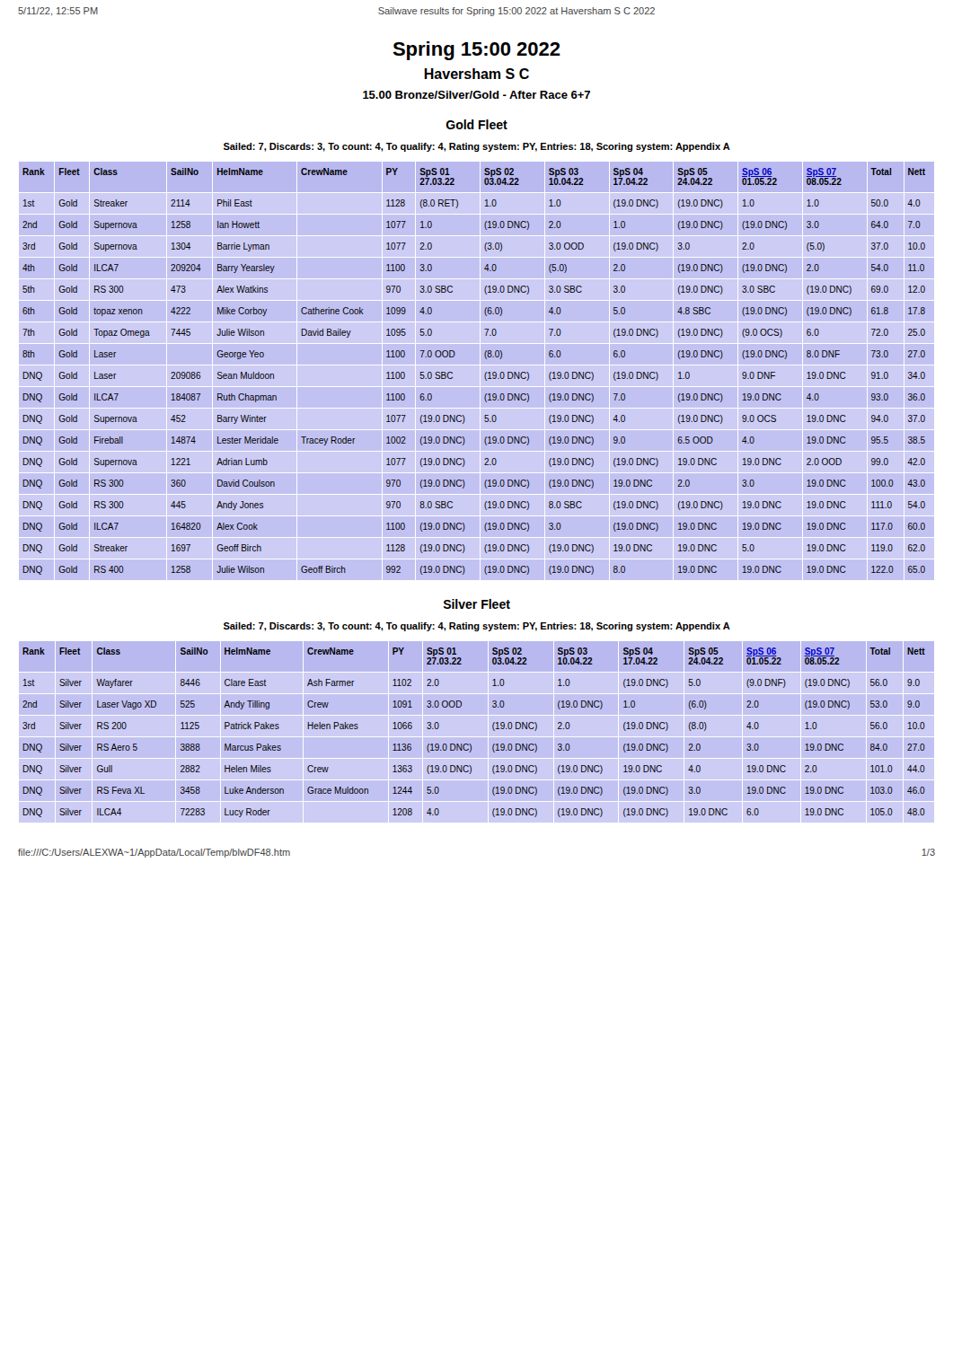5/11/22, 12:55 PM
Sailwave results for Spring 15:00 2022 at Haversham S C 2022
Spring 15:00 2022
Haversham S C
15.00 Bronze/Silver/Gold - After Race 6+7
Gold Fleet
Sailed: 7, Discards: 3, To count: 4, To qualify: 4, Rating system: PY, Entries: 18, Scoring system: Appendix A
| Rank | Fleet | Class | SailNo | HelmName | CrewName | PY | SpS 01 27.03.22 | SpS 02 03.04.22 | SpS 03 10.04.22 | SpS 04 17.04.22 | SpS 05 24.04.22 | SpS 06 01.05.22 | SpS 07 08.05.22 | Total | Nett |
| --- | --- | --- | --- | --- | --- | --- | --- | --- | --- | --- | --- | --- | --- | --- | --- |
| 1st | Gold | Streaker | 2114 | Phil East | | 1128 | (8.0 RET) | 1.0 | 1.0 | (19.0 DNC) | (19.0 DNC) | 1.0 | 1.0 | 50.0 | 4.0 |
| 2nd | Gold | Supernova | 1258 | Ian Howett | | 1077 | 1.0 | (19.0 DNC) | 2.0 | 1.0 | (19.0 DNC) | (19.0 DNC) | 3.0 | 64.0 | 7.0 |
| 3rd | Gold | Supernova | 1304 | Barrie Lyman | | 1077 | 2.0 | (3.0) | 3.0 OOD | (19.0 DNC) | 3.0 | 2.0 | (5.0) | 37.0 | 10.0 |
| 4th | Gold | ILCA7 | 209204 | Barry Yearsley | | 1100 | 3.0 | 4.0 | (5.0) | 2.0 | (19.0 DNC) | (19.0 DNC) | 2.0 | 54.0 | 11.0 |
| 5th | Gold | RS 300 | 473 | Alex Watkins | | 970 | 3.0 SBC | (19.0 DNC) | 3.0 SBC | 3.0 | (19.0 DNC) | 3.0 SBC | (19.0 DNC) | 69.0 | 12.0 |
| 6th | Gold | topaz xenon | 4222 | Mike Corboy | Catherine Cook | 1099 | 4.0 | (6.0) | 4.0 | 5.0 | 4.8 SBC | (19.0 DNC) | (19.0 DNC) | 61.8 | 17.8 |
| 7th | Gold | Topaz Omega | 7445 | Julie Wilson | David Bailey | 1095 | 5.0 | 7.0 | 7.0 | (19.0 DNC) | (19.0 DNC) | (9.0 OCS) | 6.0 | 72.0 | 25.0 |
| 8th | Gold | Laser | | George Yeo | | 1100 | 7.0 OOD | (8.0) | 6.0 | 6.0 | (19.0 DNC) | (19.0 DNC) | 8.0 DNF | 73.0 | 27.0 |
| DNQ | Gold | Laser | 209086 | Sean Muldoon | | 1100 | 5.0 SBC | (19.0 DNC) | (19.0 DNC) | (19.0 DNC) | 1.0 | 9.0 DNF | 19.0 DNC | 91.0 | 34.0 |
| DNQ | Gold | ILCA7 | 184087 | Ruth Chapman | | 1100 | 6.0 | (19.0 DNC) | (19.0 DNC) | 7.0 | (19.0 DNC) | 19.0 DNC | 4.0 | 93.0 | 36.0 |
| DNQ | Gold | Supernova | 452 | Barry Winter | | 1077 | (19.0 DNC) | 5.0 | (19.0 DNC) | 4.0 | (19.0 DNC) | 9.0 OCS | 19.0 DNC | 94.0 | 37.0 |
| DNQ | Gold | Fireball | 14874 | Lester Meridale | Tracey Roder | 1002 | (19.0 DNC) | (19.0 DNC) | (19.0 DNC) | 9.0 | 6.5 OOD | 4.0 | 19.0 DNC | 95.5 | 38.5 |
| DNQ | Gold | Supernova | 1221 | Adrian Lumb | | 1077 | (19.0 DNC) | 2.0 | (19.0 DNC) | (19.0 DNC) | 19.0 DNC | 19.0 DNC | 2.0 OOD | 99.0 | 42.0 |
| DNQ | Gold | RS 300 | 360 | David Coulson | | 970 | (19.0 DNC) | (19.0 DNC) | (19.0 DNC) | 19.0 DNC | 2.0 | 3.0 | 19.0 DNC | 100.0 | 43.0 |
| DNQ | Gold | RS 300 | 445 | Andy Jones | | 970 | 8.0 SBC | (19.0 DNC) | 8.0 SBC | (19.0 DNC) | (19.0 DNC) | 19.0 DNC | 19.0 DNC | 111.0 | 54.0 |
| DNQ | Gold | ILCA7 | 164820 | Alex Cook | | 1100 | (19.0 DNC) | (19.0 DNC) | 3.0 | (19.0 DNC) | 19.0 DNC | 19.0 DNC | 19.0 DNC | 117.0 | 60.0 |
| DNQ | Gold | Streaker | 1697 | Geoff Birch | | 1128 | (19.0 DNC) | (19.0 DNC) | (19.0 DNC) | 19.0 DNC | 19.0 DNC | 5.0 | 19.0 DNC | 119.0 | 62.0 |
| DNQ | Gold | RS 400 | 1258 | Julie Wilson | Geoff Birch | 992 | (19.0 DNC) | (19.0 DNC) | (19.0 DNC) | 8.0 | 19.0 DNC | 19.0 DNC | 19.0 DNC | 122.0 | 65.0 |
Silver Fleet
Sailed: 7, Discards: 3, To count: 4, To qualify: 4, Rating system: PY, Entries: 18, Scoring system: Appendix A
| Rank | Fleet | Class | SailNo | HelmName | CrewName | PY | SpS 01 27.03.22 | SpS 02 03.04.22 | SpS 03 10.04.22 | SpS 04 17.04.22 | SpS 05 24.04.22 | SpS 06 01.05.22 | SpS 07 08.05.22 | Total | Nett |
| --- | --- | --- | --- | --- | --- | --- | --- | --- | --- | --- | --- | --- | --- | --- | --- |
| 1st | Silver | Wayfarer | 8446 | Clare East | Ash Farmer | 1102 | 2.0 | 1.0 | 1.0 | (19.0 DNC) | 5.0 | (9.0 DNF) | (19.0 DNC) | 56.0 | 9.0 |
| 2nd | Silver | Laser Vago XD | 525 | Andy Tilling | Crew | 1091 | 3.0 OOD | 3.0 | (19.0 DNC) | 1.0 | (6.0) | 2.0 | (19.0 DNC) | 53.0 | 9.0 |
| 3rd | Silver | RS 200 | 1125 | Patrick Pakes | Helen Pakes | 1066 | 3.0 | (19.0 DNC) | 2.0 | (19.0 DNC) | (8.0) | 4.0 | 1.0 | 56.0 | 10.0 |
| DNQ | Silver | RS Aero 5 | 3888 | Marcus Pakes | | 1136 | (19.0 DNC) | (19.0 DNC) | 3.0 | (19.0 DNC) | 2.0 | 3.0 | 19.0 DNC | 84.0 | 27.0 |
| DNQ | Silver | Gull | 2882 | Helen Miles | Crew | 1363 | (19.0 DNC) | (19.0 DNC) | (19.0 DNC) | 19.0 DNC | 4.0 | 19.0 DNC | 2.0 | 101.0 | 44.0 |
| DNQ | Silver | RS Feva XL | 3458 | Luke Anderson | Grace Muldoon | 1244 | 5.0 | (19.0 DNC) | (19.0 DNC) | (19.0 DNC) | 3.0 | 19.0 DNC | 19.0 DNC | 103.0 | 46.0 |
| DNQ | Silver | ILCA4 | 72283 | Lucy Roder | | 1208 | 4.0 | (19.0 DNC) | (19.0 DNC) | (19.0 DNC) | 19.0 DNC | 6.0 | 19.0 DNC | 105.0 | 48.0 |
file:///C:/Users/ALEXWA~1/AppData/Local/Temp/blwDF48.htm
1/3